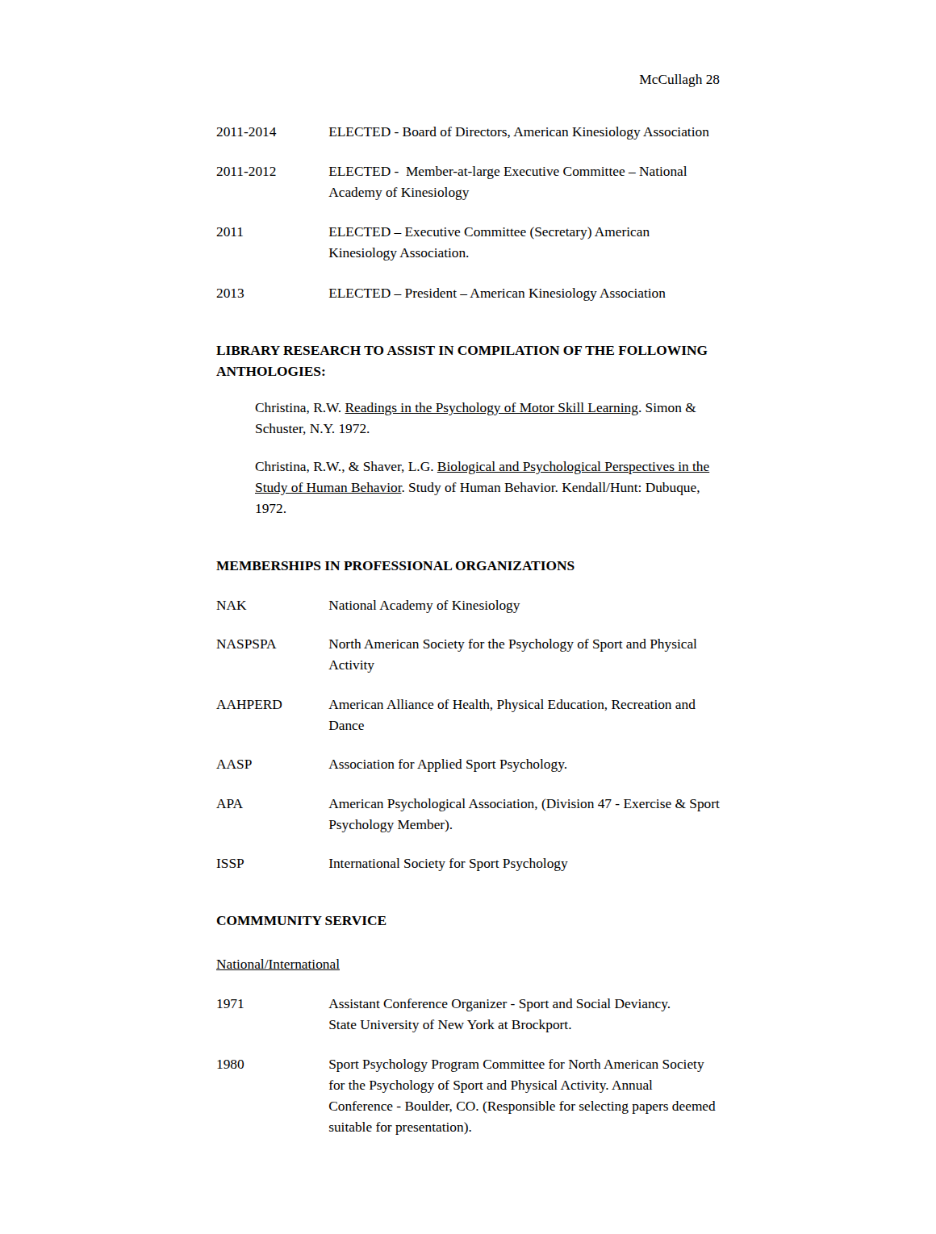McCullagh 28
2011-2014
ELECTED - Board of Directors, American Kinesiology Association
2011-2012
ELECTED - Member-at-large Executive Committee – National Academy of Kinesiology
2011
ELECTED – Executive Committee (Secretary) American Kinesiology Association.
2013
ELECTED – President – American Kinesiology Association
Library Research to Assist in Compilation of the Following Anthologies:
Christina, R.W. Readings in the Psychology of Motor Skill Learning. Simon & Schuster, N.Y. 1972.
Christina, R.W., & Shaver, L.G. Biological and Psychological Perspectives in the Study of Human Behavior. Study of Human Behavior. Kendall/Hunt: Dubuque, 1972.
Memberships in Professional Organizations
NAK
National Academy of Kinesiology
NASPSPA
North American Society for the Psychology of Sport and Physical Activity
AAHPERD
American Alliance of Health, Physical Education, Recreation and Dance
AASP
Association for Applied Sport Psychology.
APA
American Psychological Association, (Division 47 - Exercise & Sport Psychology Member).
ISSP
International Society for Sport Psychology
Commmunity Service
National/International
1971
Assistant Conference Organizer - Sport and Social Deviancy.
State University of New York at Brockport.
1980
Sport Psychology Program Committee for North American Society for the Psychology of Sport and Physical Activity. Annual Conference - Boulder, CO. (Responsible for selecting papers deemed suitable for presentation).